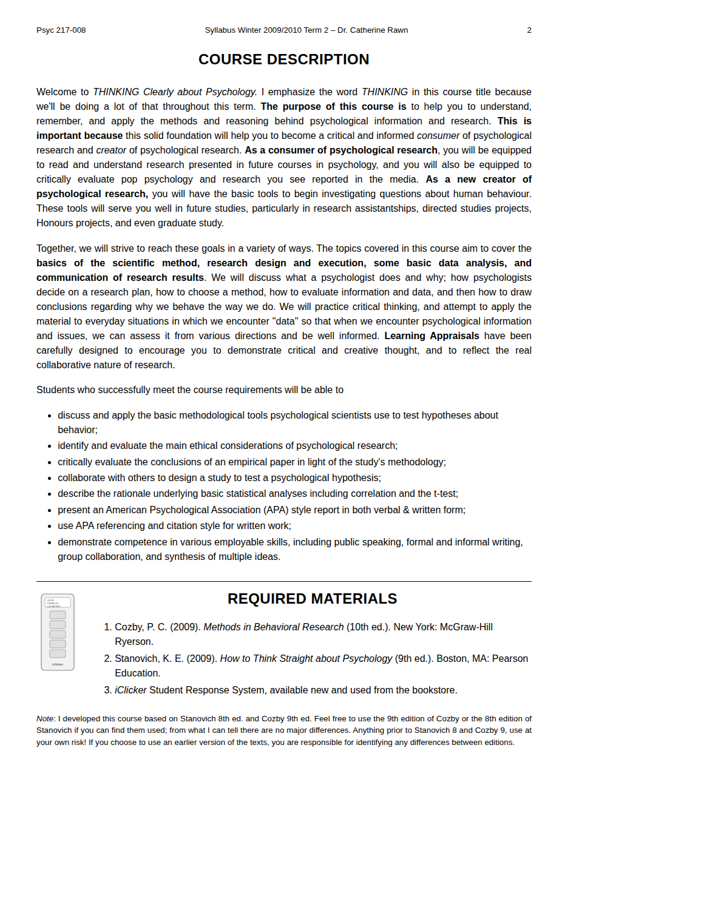Psyc 217-008 Syllabus Winter 2009/2010 Term 2 – Dr. Catherine Rawn 2
COURSE DESCRIPTION
Welcome to THINKING Clearly about Psychology. I emphasize the word THINKING in this course title because we'll be doing a lot of that throughout this term. The purpose of this course is to help you to understand, remember, and apply the methods and reasoning behind psychological information and research. This is important because this solid foundation will help you to become a critical and informed consumer of psychological research and creator of psychological research. As a consumer of psychological research, you will be equipped to read and understand research presented in future courses in psychology, and you will also be equipped to critically evaluate pop psychology and research you see reported in the media. As a new creator of psychological research, you will have the basic tools to begin investigating questions about human behaviour. These tools will serve you well in future studies, particularly in research assistantships, directed studies projects, Honours projects, and even graduate study.
Together, we will strive to reach these goals in a variety of ways. The topics covered in this course aim to cover the basics of the scientific method, research design and execution, some basic data analysis, and communication of research results. We will discuss what a psychologist does and why; how psychologists decide on a research plan, how to choose a method, how to evaluate information and data, and then how to draw conclusions regarding why we behave the way we do. We will practice critical thinking, and attempt to apply the material to everyday situations in which we encounter "data" so that when we encounter psychological information and issues, we can assess it from various directions and be well informed. Learning Appraisals have been carefully designed to encourage you to demonstrate critical and creative thought, and to reflect the real collaborative nature of research.
Students who successfully meet the course requirements will be able to
discuss and apply the basic methodological tools psychological scientists use to test hypotheses about behavior;
identify and evaluate the main ethical considerations of psychological research;
critically evaluate the conclusions of an empirical paper in light of the study's methodology;
collaborate with others to design a study to test a psychological hypothesis;
describe the rationale underlying basic statistical analyses including correlation and the t-test;
present an American Psychological Association (APA) style report in both verbal & written form;
use APA referencing and citation style for written work;
demonstrate competence in various employable skills, including public speaking, formal and informal writing, group collaboration, and synthesis of multiple ideas.
ON/OFF OPERATION LOW BATTERY iclicker
REQUIRED MATERIALS
Cozby, P. C. (2009). Methods in Behavioral Research (10th ed.). New York: McGraw-Hill Ryerson.
Stanovich, K. E. (2009). How to Think Straight about Psychology (9th ed.). Boston, MA: Pearson Education.
iClicker Student Response System, available new and used from the bookstore.
Note: I developed this course based on Stanovich 8th ed. and Cozby 9th ed. Feel free to use the 9th edition of Cozby or the 8th edition of Stanovich if you can find them used; from what I can tell there are no major differences. Anything prior to Stanovich 8 and Cozby 9, use at your own risk! If you choose to use an earlier version of the texts, you are responsible for identifying any differences between editions.